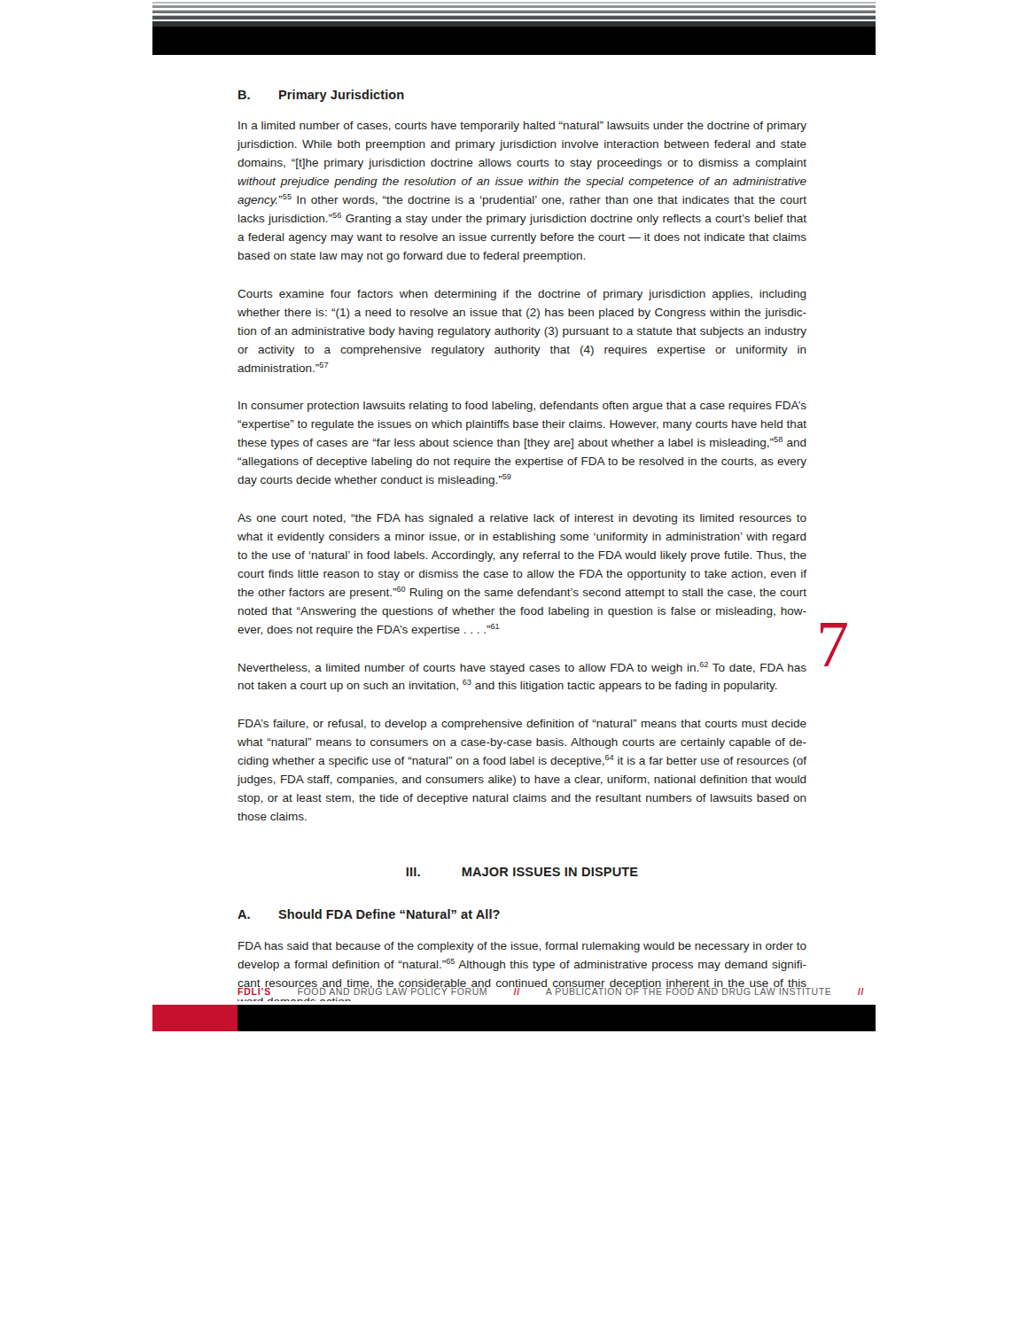7
B. Primary Jurisdiction
In a limited number of cases, courts have temporarily halted “natural” lawsuits under the doctrine of primary jurisdiction. While both preemption and primary jurisdiction involve interaction between federal and state domains, “[t]he primary jurisdiction doctrine allows courts to stay proceedings or to dismiss a complaint without prejudice pending the resolution of an issue within the special competence of an administrative agency.”55 In other words, “the doctrine is a ‘prudential’ one, rather than one that indicates that the court lacks jurisdiction.”56 Granting a stay under the primary jurisdiction doctrine only reflects a court’s belief that a federal agency may want to resolve an issue currently before the court — it does not indicate that claims based on state law may not go forward due to federal preemption.
Courts examine four factors when determining if the doctrine of primary jurisdiction applies, including whether there is: “(1) a need to resolve an issue that (2) has been placed by Congress within the jurisdiction of an administrative body having regulatory authority (3) pursuant to a statute that subjects an industry or activity to a comprehensive regulatory authority that (4) requires expertise or uniformity in administration.”57
In consumer protection lawsuits relating to food labeling, defendants often argue that a case requires FDA’s “expertise” to regulate the issues on which plaintiffs base their claims. However, many courts have held that these types of cases are “far less about science than [they are] about whether a label is misleading,”58 and “allegations of deceptive labeling do not require the expertise of FDA to be resolved in the courts, as every day courts decide whether conduct is misleading.”59
As one court noted, “the FDA has signaled a relative lack of interest in devoting its limited resources to what it evidently considers a minor issue, or in establishing some ‘uniformity in administration’ with regard to the use of ‘natural’ in food labels. Accordingly, any referral to the FDA would likely prove futile. Thus, the court finds little reason to stay or dismiss the case to allow the FDA the opportunity to take action, even if the other factors are present.”60 Ruling on the same defendant’s second attempt to stall the case, the court noted that “Answering the questions of whether the food labeling in question is false or misleading, however, does not require the FDA’s expertise . . . .”61
Nevertheless, a limited number of courts have stayed cases to allow FDA to weigh in.62 To date, FDA has not taken a court up on such an invitation, 63 and this litigation tactic appears to be fading in popularity.
FDA’s failure, or refusal, to develop a comprehensive definition of “natural” means that courts must decide what “natural” means to consumers on a case-by-case basis. Although courts are certainly capable of deciding whether a specific use of “natural” on a food label is deceptive,64 it is a far better use of resources (of judges, FDA staff, companies, and consumers alike) to have a clear, uniform, national definition that would stop, or at least stem, the tide of deceptive natural claims and the resultant numbers of lawsuits based on those claims.
III. MAJOR ISSUES IN DISPUTE
A. Should FDA Define “Natural” at All?
FDA has said that because of the complexity of the issue, formal rulemaking would be necessary in order to develop a formal definition of “natural.”65 Although this type of administrative process may demand significant resources and time, the considerable and continued consumer deception inherent in the use of this word demands action.
FDLI’S FOOD AND DRUG LAW POLICY FORUM // A PUBLICATION OF THE FOOD AND DRUG LAW INSTITUTE // www.fdli.org